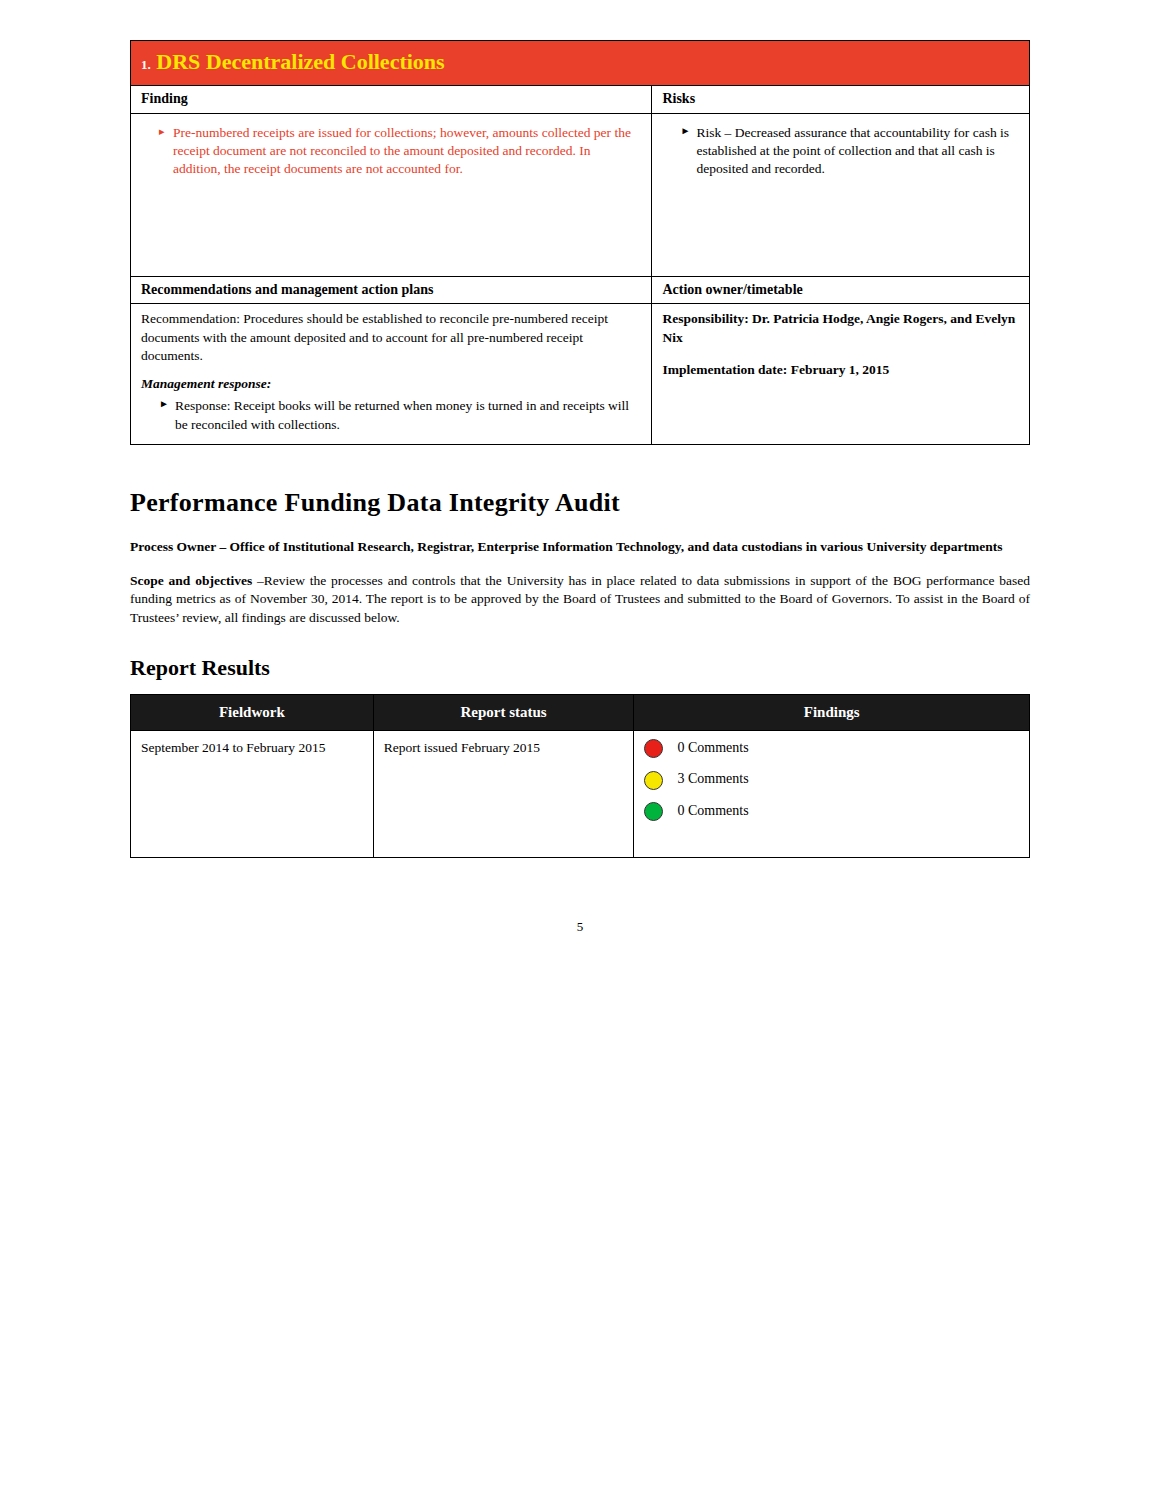| 1. DRS Decentralized Collections |
| Finding | Risks |
| Pre-numbered receipts are issued for collections; however, amounts collected per the receipt document are not reconciled to the amount deposited and recorded. In addition, the receipt documents are not accounted for. | Risk – Decreased assurance that accountability for cash is established at the point of collection and that all cash is deposited and recorded. |
| Recommendations and management action plans | Action owner/timetable |
| Recommendation: Procedures should be established to reconcile pre-numbered receipt documents with the amount deposited and to account for all pre-numbered receipt documents. Management response: Response: Receipt books will be returned when money is turned in and receipts will be reconciled with collections. | Responsibility: Dr. Patricia Hodge, Angie Rogers, and Evelyn Nix Implementation date: February 1, 2015 |
Performance Funding Data Integrity Audit
Process Owner – Office of Institutional Research, Registrar, Enterprise Information Technology, and data custodians in various University departments
Scope and objectives –Review the processes and controls that the University has in place related to data submissions in support of the BOG performance based funding metrics as of November 30, 2014. The report is to be approved by the Board of Trustees and submitted to the Board of Governors. To assist in the Board of Trustees’ review, all findings are discussed below.
Report Results
| Fieldwork | Report status | Findings |
| --- | --- | --- |
| September 2014 to February 2015 | Report issued February 2015 | 0 Comments 3 Comments 0 Comments |
5